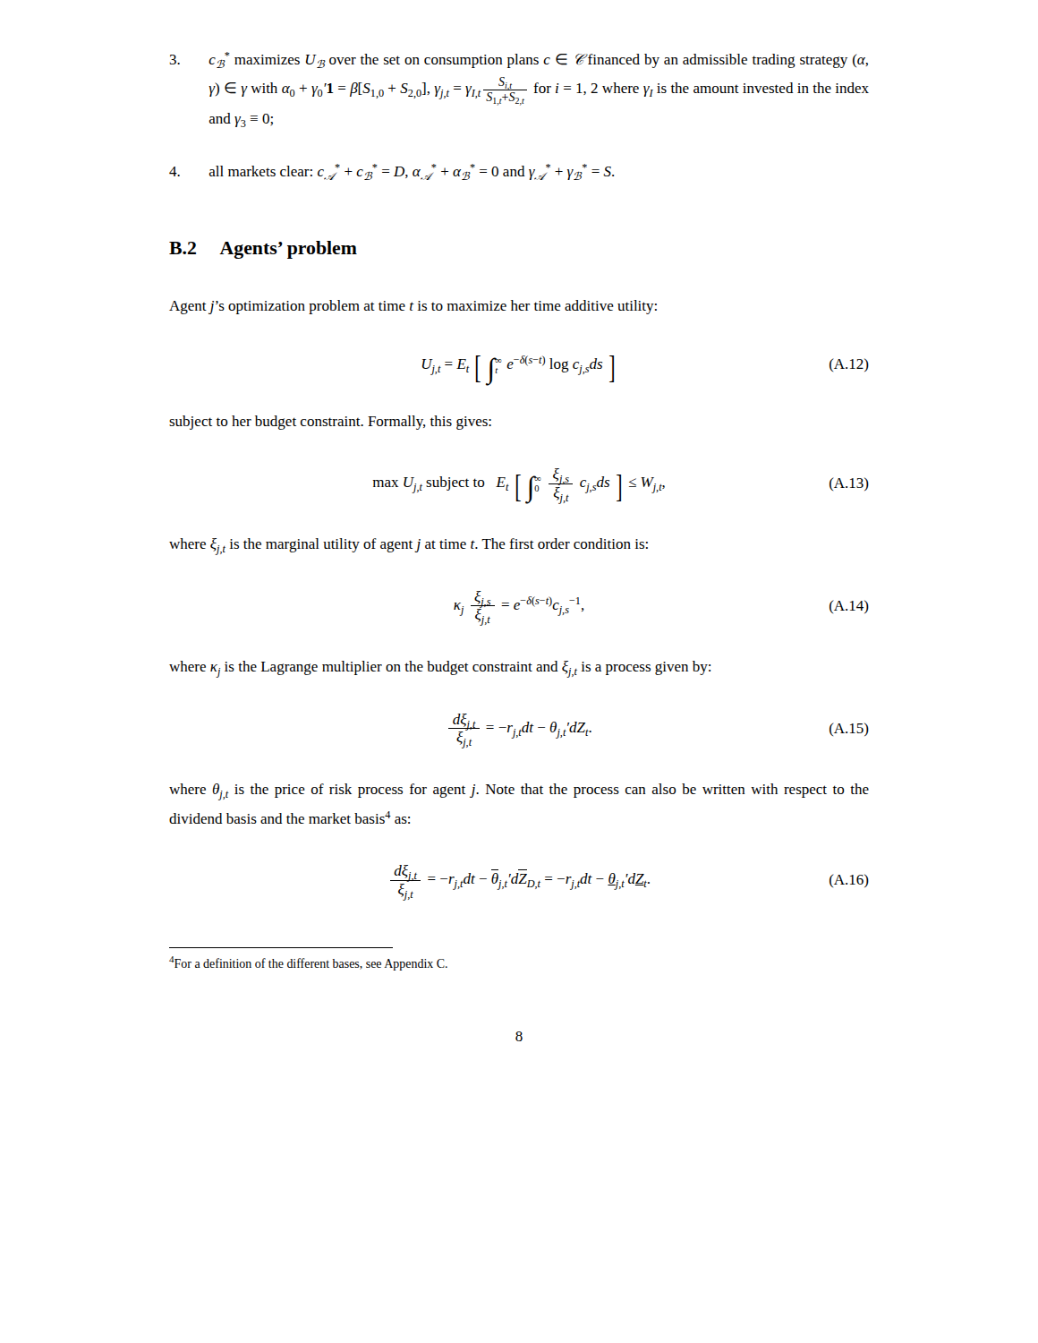3. cℬ* maximizes Uℬ over the set on consumption plans c ∈ 𝒞 financed by an admissible trading strategy (α, γ) ∈ γ with α0 + γ0′1 = β[S1,0 + S2,0], γj,t = γI,tSi,t S1,t+S2,t for i = 1, 2 where γI is the amount invested in the index and γ3 ≡ 0;
4. all markets clear: c𝒜* + cℬ* = D, α𝒜* + αℬ* = 0 and γ𝒜* + γℬ* = S.
B.2 Agents’ problem
Agent j’s optimization problem at time t is to maximize her time additive utility:
Uj,t = Et [ ∫∞t e−δ(s−t) log cj,sds ] (A.12)
subject to her budget constraint. Formally, this gives:
max Uj,t subject to Et [ ∫∞0 ξj,s ξj,t cj,sds ] ≤ Wj,t, (A.13)
where ξj,t is the marginal utility of agent j at time t. The first order condition is:
κj ξj,s ξj,t = e−δ(s−t)cj,s−1, (A.14)
where κj is the Lagrange multiplier on the budget constraint and ξj,t is a process given by:
dξj,t ξj,t = −rj,tdt − θj,t′dZt. (A.15)
where θj,t is the price of risk process for agent j. Note that the process can also be written with respect to the dividend basis and the market basis4 as:
dξj,t ξj,t = −rj,tdt − θj,t′dZD,t = −rj,tdt − θj,t′dZt. (A.16)
4For a definition of the different bases, see Appendix C.
8